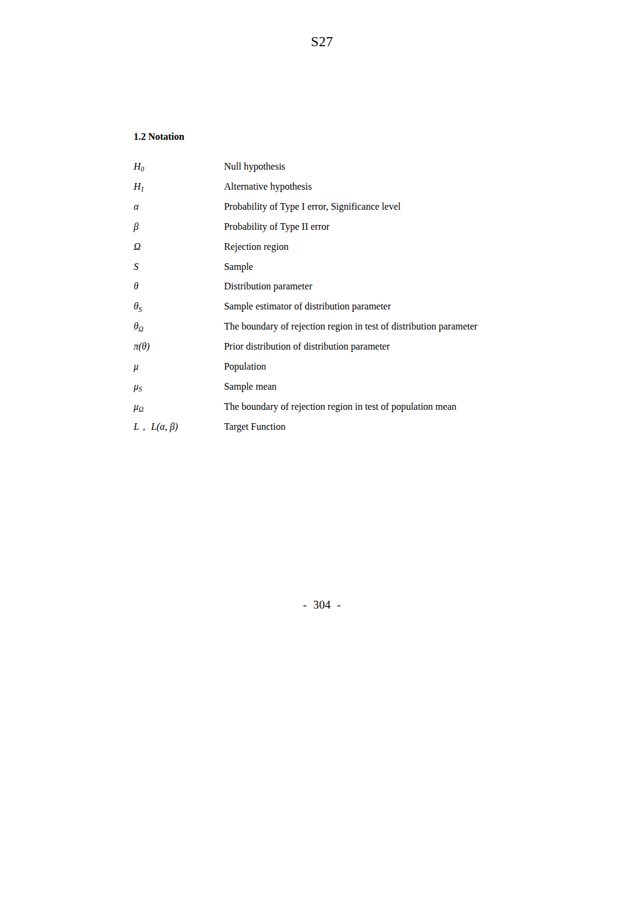S27
1.2 Notation
| H 0 | Null hypothesis |
| H 1 | Alternative hypothesis |
| α | Probability of Type I error, Significance level |
| β | Probability of Type II error |
| Ω | Rejection region |
| S | Sample |
| θ | Distribution parameter |
| θ S | Sample estimator of distribution parameter |
| θ Ω | The boundary of rejection region in test of distribution parameter |
| π(θ) | Prior distribution of distribution parameter |
| μ | Population |
| μ S | Sample mean |
| μ Ω | The boundary of rejection region in test of population mean |
| L ， L(α, β) | Target Function |
- 304 -